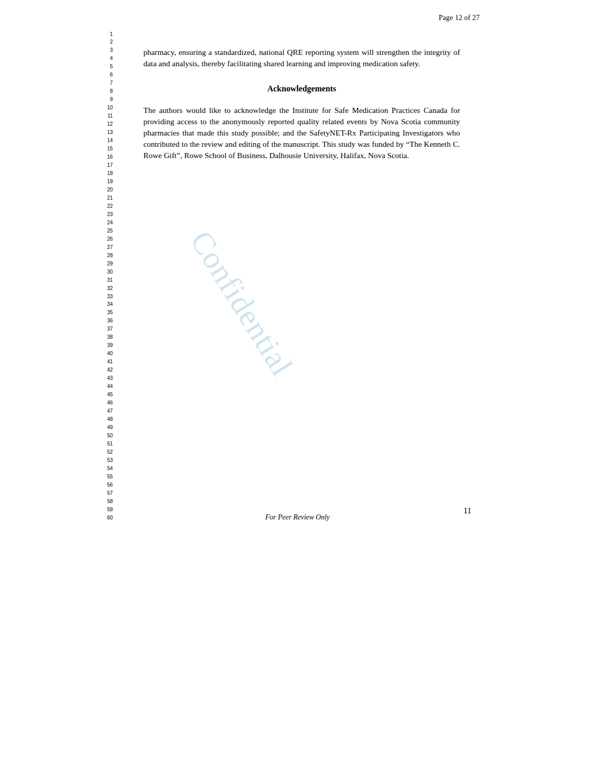Page 12 of 27
1
2
3
4
5
6
7
8
9
10
11
12
13
14
15
16
17
18
19
20
21
22
23
24
25
26
27
28
29
30
31
32
33
34
35
36
37
38
39
40
41
42
43
44
45
46
47
48
49
50
51
52
53
54
55
56
57
58
59
60
pharmacy, ensuring a standardized, national QRE reporting system will strengthen the integrity of data and analysis, thereby facilitating shared learning and improving medication safety.
Acknowledgements
The authors would like to acknowledge the Institute for Safe Medication Practices Canada for providing access to the anonymously reported quality related events by Nova Scotia community pharmacies that made this study possible; and the SafetyNET-Rx Participating Investigators who contributed to the review and editing of the manuscript. This study was funded by “The Kenneth C. Rowe Gift”, Rowe School of Business, Dalhousie University, Halifax, Nova Scotia.
Confidential
For Peer Review Only
11